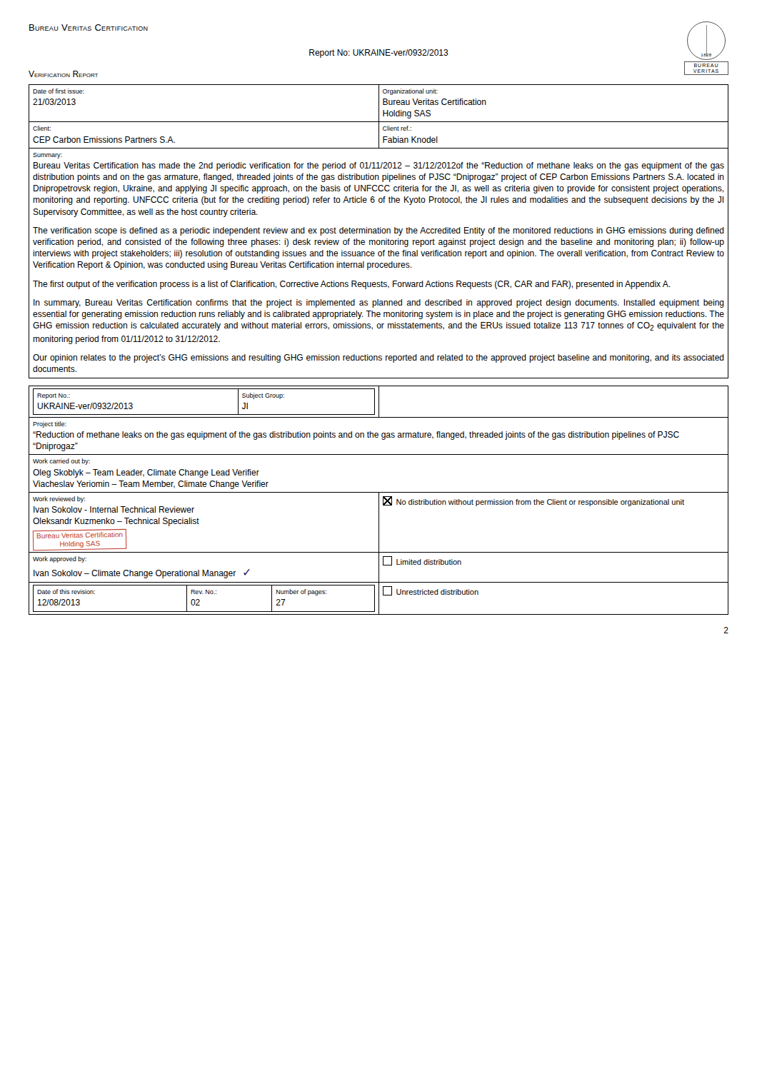Bureau Veritas Certification
Report No: UKRAINE-ver/0932/2013
Verification Report
1828
BUREAU
VERITAS
| Date of first issue: 21/03/2013 | Organizational unit: Bureau Veritas Certification Holding SAS |
| Client: CEP Carbon Emissions Partners S.A. | Client ref.: Fabian Knodel |
| Summary: Bureau Veritas Certification has made the 2nd periodic verification for the period of 01/11/2012 – 31/12/2012of the “Reduction of methane leaks on the gas equipment of the gas distribution points and on the gas armature, flanged, threaded joints of the gas distribution pipelines of PJSC “Dniprogaz” project of CEP Carbon Emissions Partners S.A. located in Dnipropetrovsk region, Ukraine, and applying JI specific approach, on the basis of UNFCCC criteria for the JI, as well as criteria given to provide for consistent project operations, monitoring and reporting. UNFCCC criteria (but for the crediting period) refer to Article 6 of the Kyoto Protocol, the JI rules and modalities and the subsequent decisions by the JI Supervisory Committee, as well as the host country criteria. The verification scope is defined as a periodic independent review and ex post determination by the Accredited Entity of the monitored reductions in GHG emissions during defined verification period, and consisted of the following three phases: i) desk review of the monitoring report against project design and the baseline and monitoring plan; ii) follow-up interviews with project stakeholders; iii) resolution of outstanding issues and the issuance of the final verification report and opinion. The overall verification, from Contract Review to Verification Report & Opinion, was conducted using Bureau Veritas Certification internal procedures. The first output of the verification process is a list of Clarification, Corrective Actions Requests, Forward Actions Requests (CR, CAR and FAR), presented in Appendix A. In summary, Bureau Veritas Certification confirms that the project is implemented as planned and described in approved project design documents. Installed equipment being essential for generating emission reduction runs reliably and is calibrated appropriately. The monitoring system is in place and the project is generating GHG emission reductions. The GHG emission reduction is calculated accurately and without material errors, omissions, or misstatements, and the ERUs issued totalize 113 717 tonnes of CO 2 equivalent for the monitoring period from 01/11/2012 to 31/12/2012. Our opinion relates to the project’s GHG emissions and resulting GHG emission reductions reported and related to the approved project baseline and monitoring, and its associated documents. |
| / Report No.: UKRAINE-ver/0932/2013 / Subject Group: JI / | |
| Project title: “Reduction of methane leaks on the gas equipment of the gas distribution points and on the gas armature, flanged, threaded joints of the gas distribution pipelines of PJSC “Dniprogaz” |
| Work carried out by: Oleg Skoblyk – Team Leader, Climate Change Lead Verifier Viacheslav Yeriomin – Team Member, Climate Change Verifier |
| Work reviewed by: Ivan Sokolov - Internal Technical Reviewer Oleksandr Kuzmenko – Technical Specialist Bureau Veritas Certification Holding SAS | No distribution without permission from the Client or responsible organizational unit |
| Work approved by: Ivan Sokolov – Climate Change Operational Manager ✓ | Limited distribution |
| / Date of this revision: 12/08/2013 / Rev. No.: 02 / Number of pages: 27 / | Unrestricted distribution |
2